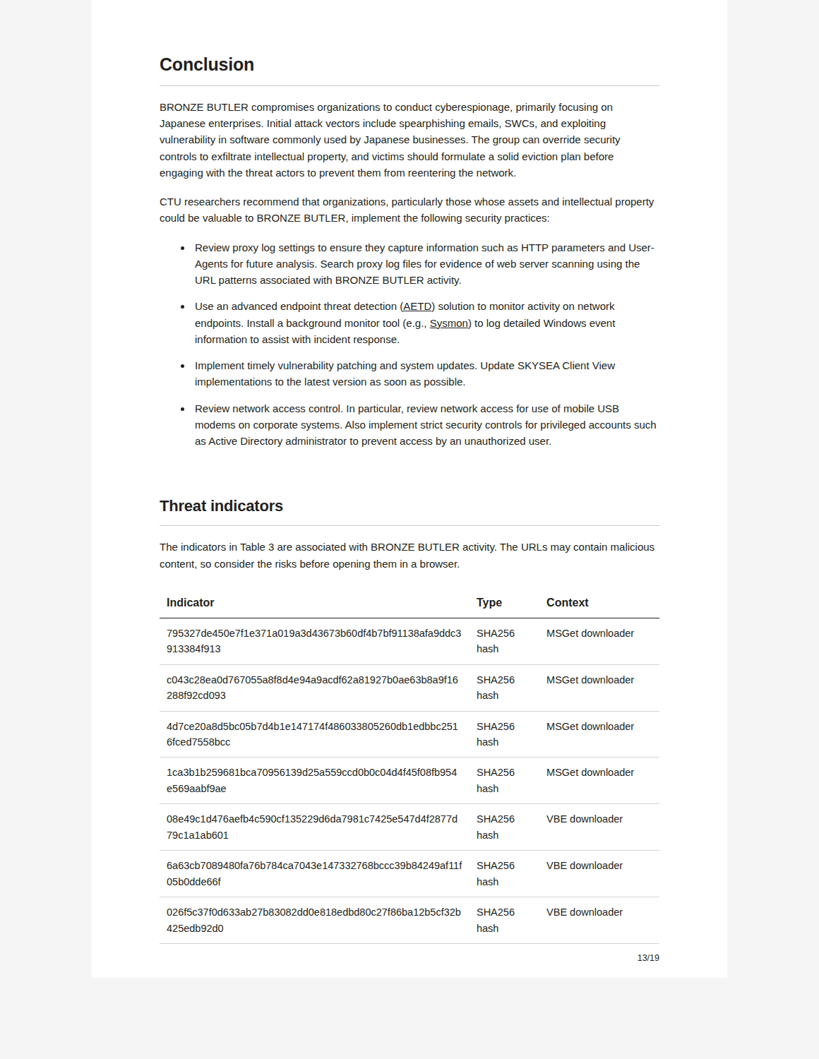Conclusion
BRONZE BUTLER compromises organizations to conduct cyberespionage, primarily focusing on Japanese enterprises. Initial attack vectors include spearphishing emails, SWCs, and exploiting vulnerability in software commonly used by Japanese businesses. The group can override security controls to exfiltrate intellectual property, and victims should formulate a solid eviction plan before engaging with the threat actors to prevent them from reentering the network.
CTU researchers recommend that organizations, particularly those whose assets and intellectual property could be valuable to BRONZE BUTLER, implement the following security practices:
Review proxy log settings to ensure they capture information such as HTTP parameters and User-Agents for future analysis. Search proxy log files for evidence of web server scanning using the URL patterns associated with BRONZE BUTLER activity.
Use an advanced endpoint threat detection (AETD) solution to monitor activity on network endpoints. Install a background monitor tool (e.g., Sysmon) to log detailed Windows event information to assist with incident response.
Implement timely vulnerability patching and system updates. Update SKYSEA Client View implementations to the latest version as soon as possible.
Review network access control. In particular, review network access for use of mobile USB modems on corporate systems. Also implement strict security controls for privileged accounts such as Active Directory administrator to prevent access by an unauthorized user.
Threat indicators
The indicators in Table 3 are associated with BRONZE BUTLER activity. The URLs may contain malicious content, so consider the risks before opening them in a browser.
| Indicator | Type | Context |
| --- | --- | --- |
| 795327de450e7f1e371a019a3d43673b60df4b7bf91138afa9ddc3913384f913 | SHA256 hash | MSGet downloader |
| c043c28ea0d767055a8f8d4e94a9acdf62a81927b0ae63b8a9f16288f92cd093 | SHA256 hash | MSGet downloader |
| 4d7ce20a8d5bc05b7d4b1e147174f486033805260db1edbbc2516fced7558bcc | SHA256 hash | MSGet downloader |
| 1ca3b1b259681bca70956139d25a559ccd0b0c04d4f45f08fb954e569aabf9ae | SHA256 hash | MSGet downloader |
| 08e49c1d476aefb4c590cf135229d6da7981c7425e547d4f2877d79c1a1ab601 | SHA256 hash | VBE downloader |
| 6a63cb7089480fa76b784ca7043e147332768bccc39b84249af11f05b0dde66f | SHA256 hash | VBE downloader |
| 026f5c37f0d633ab27b83082dd0e818edbd80c27f86ba12b5cf32b425edb92d0 | SHA256 hash | VBE downloader |
13/19